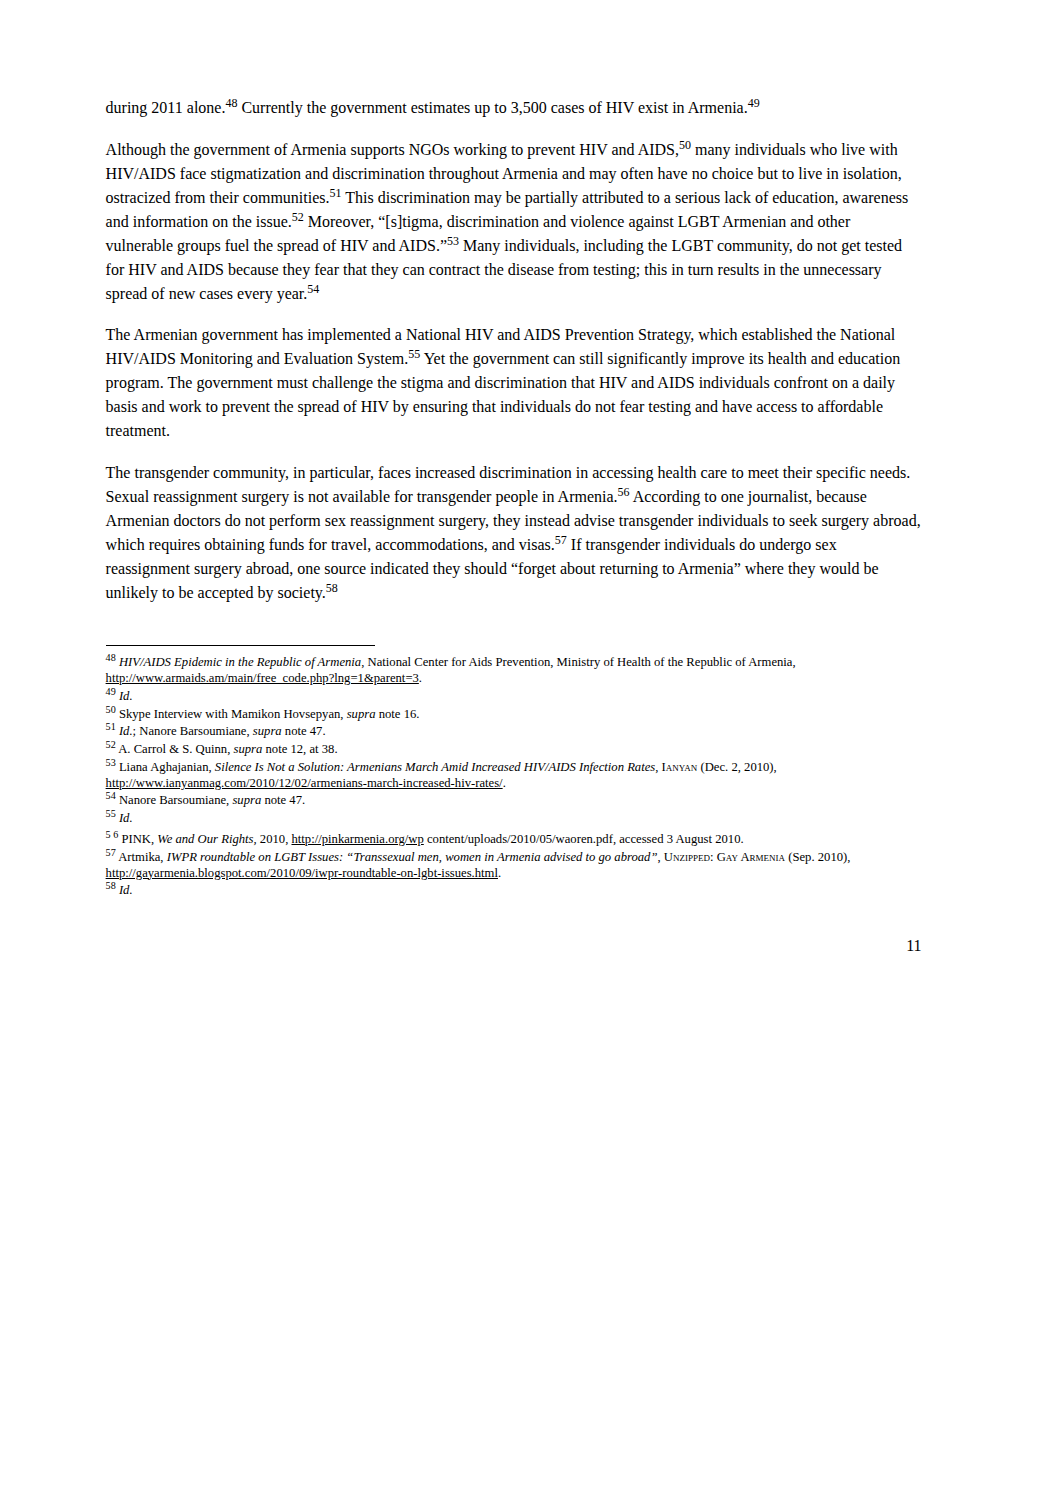during 2011 alone.48 Currently the government estimates up to 3,500 cases of HIV exist in Armenia.49
Although the government of Armenia supports NGOs working to prevent HIV and AIDS,50 many individuals who live with HIV/AIDS face stigmatization and discrimination throughout Armenia and may often have no choice but to live in isolation, ostracized from their communities.51 This discrimination may be partially attributed to a serious lack of education, awareness and information on the issue.52 Moreover, “[s]tigma, discrimination and violence against LGBT Armenian and other vulnerable groups fuel the spread of HIV and AIDS.”53 Many individuals, including the LGBT community, do not get tested for HIV and AIDS because they fear that they can contract the disease from testing; this in turn results in the unnecessary spread of new cases every year.54
The Armenian government has implemented a National HIV and AIDS Prevention Strategy, which established the National HIV/AIDS Monitoring and Evaluation System.55 Yet the government can still significantly improve its health and education program. The government must challenge the stigma and discrimination that HIV and AIDS individuals confront on a daily basis and work to prevent the spread of HIV by ensuring that individuals do not fear testing and have access to affordable treatment.
The transgender community, in particular, faces increased discrimination in accessing health care to meet their specific needs. Sexual reassignment surgery is not available for transgender people in Armenia.56 According to one journalist, because Armenian doctors do not perform sex reassignment surgery, they instead advise transgender individuals to seek surgery abroad, which requires obtaining funds for travel, accommodations, and visas.57 If transgender individuals do undergo sex reassignment surgery abroad, one source indicated they should “forget about returning to Armenia” where they would be unlikely to be accepted by society.58
48 HIV/AIDS Epidemic in the Republic of Armenia, National Center for Aids Prevention, Ministry of Health of the Republic of Armenia, http://www.armaids.am/main/free_code.php?lng=1&parent=3.
49 Id.
50 Skype Interview with Mamikon Hovsepyan, supra note 16.
51 Id.; Nanore Barsoumiane, supra note 47.
52 A. Carrol & S. Quinn, supra note 12, at 38.
53 Liana Aghajanian, Silence Is Not a Solution: Armenians March Amid Increased HIV/AIDS Infection Rates, Ianyan (Dec. 2, 2010), http://www.ianyanmag.com/2010/12/02/armenians-march-increased-hiv-rates/.
54 Nanore Barsoumiane, supra note 47.
55 Id.
5 6 PINK, We and Our Rights, 2010, http://pinkarmenia.org/wp content/uploads/2010/05/waoren.pdf, accessed 3 August 2010.
57 Artmika, IWPR roundtable on LGBT Issues: “Transsexual men, women in Armenia advised to go abroad”, Unzipped: Gay Armenia (Sep. 2010), http://gayarmenia.blogspot.com/2010/09/iwpr-roundtable-on-lgbt-issues.html.
58 Id.
11